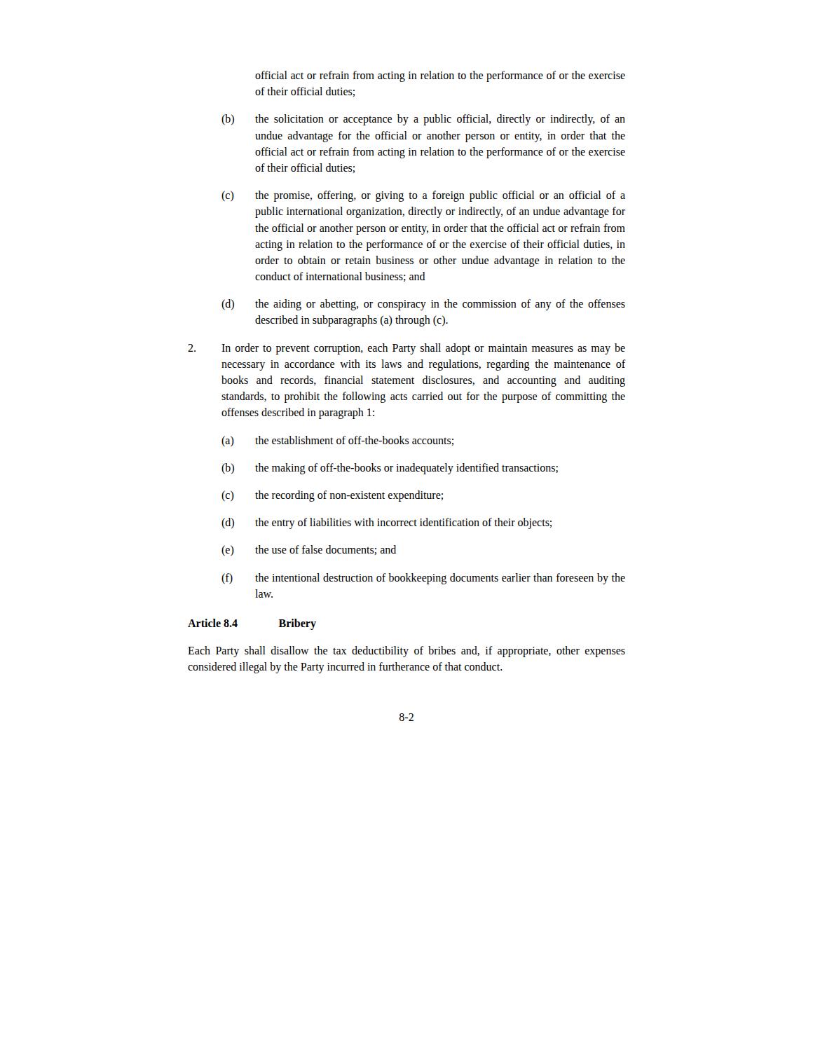official act or refrain from acting in relation to the performance of or the exercise of their official duties;
(b)
the solicitation or acceptance by a public official, directly or indirectly, of an undue advantage for the official or another person or entity, in order that the official act or refrain from acting in relation to the performance of or the exercise of their official duties;
(c)
the promise, offering, or giving to a foreign public official or an official of a public international organization, directly or indirectly, of an undue advantage for the official or another person or entity, in order that the official act or refrain from acting in relation to the performance of or the exercise of their official duties, in order to obtain or retain business or other undue advantage in relation to the conduct of international business; and
(d)
the aiding or abetting, or conspiracy in the commission of any of the offenses described in subparagraphs (a) through (c).
2.
In order to prevent corruption, each Party shall adopt or maintain measures as may be necessary in accordance with its laws and regulations, regarding the maintenance of books and records, financial statement disclosures, and accounting and auditing standards, to prohibit the following acts carried out for the purpose of committing the offenses described in paragraph 1:
(a)
the establishment of off-the-books accounts;
(b)
the making of off-the-books or inadequately identified transactions;
(c)
the recording of non-existent expenditure;
(d)
the entry of liabilities with incorrect identification of their objects;
(e)
the use of false documents; and
(f)
the intentional destruction of bookkeeping documents earlier than foreseen by the law.
Article 8.4
Bribery
Each Party shall disallow the tax deductibility of bribes and, if appropriate, other expenses considered illegal by the Party incurred in furtherance of that conduct.
8-2